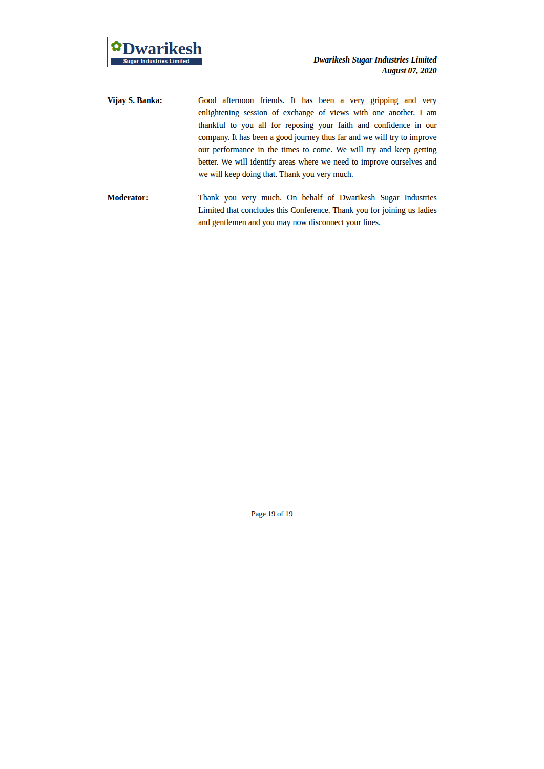✿Dwarikesh Sugar Industries Limited
Dwarikesh Sugar Industries Limited
August 07, 2020
Vijay S. Banka:
Good afternoon friends. It has been a very gripping and very enlightening session of exchange of views with one another. I am thankful to you all for reposing your faith and confidence in our company. It has been a good journey thus far and we will try to improve our performance in the times to come. We will try and keep getting better. We will identify areas where we need to improve ourselves and we will keep doing that. Thank you very much.
Moderator:
Thank you very much. On behalf of Dwarikesh Sugar Industries Limited that concludes this Conference. Thank you for joining us ladies and gentlemen and you may now disconnect your lines.
Page 19 of 19